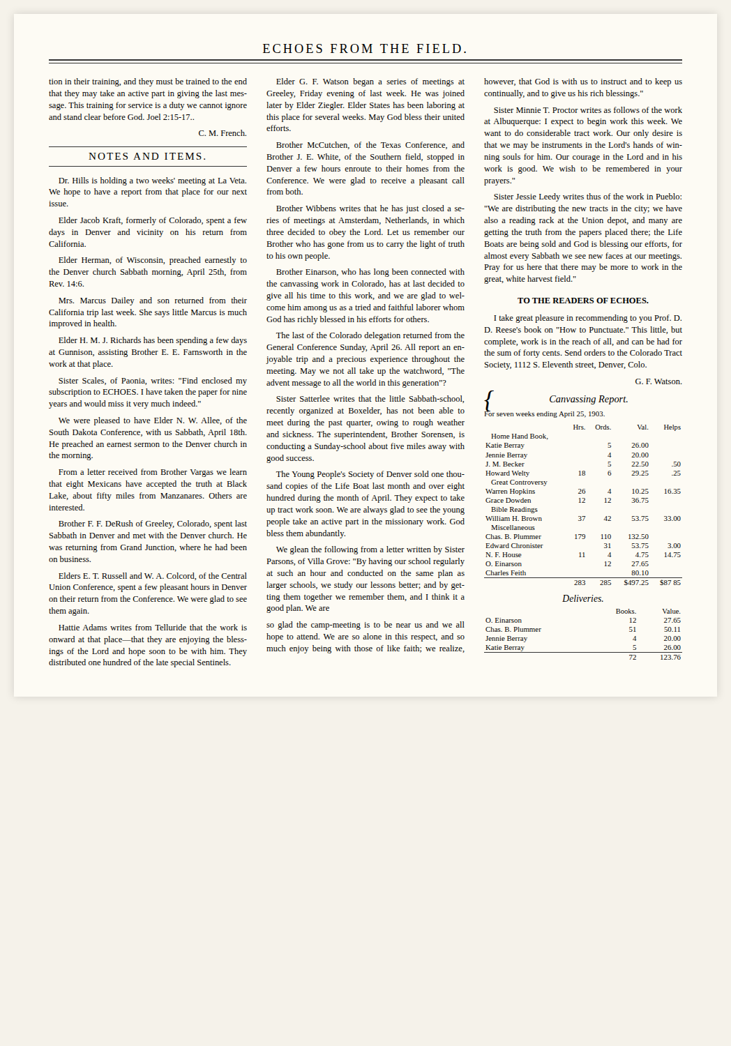ECHOES FROM THE FIELD.
tion in their training, and they must be trained to the end that they may take an active part in giving the last message. This training for service is a duty we cannot ignore and stand clear before God. Joel 2:15-17..
C. M. French.
NOTES AND ITEMS.
Dr. Hills is holding a two weeks' meeting at La Veta. We hope to have a report from that place for our next issue.
Elder Jacob Kraft, formerly of Colorado, spent a few days in Denver and vicinity on his return from California.
Elder Herman, of Wisconsin, preached earnestly to the Denver church Sabbath morning, April 25th, from Rev. 14:6.
Mrs. Marcus Dailey and son returned from their California trip last week. She says little Marcus is much improved in health.
Elder H. M. J. Richards has been spending a few days at Gunnison, assisting Brother E. E. Farnsworth in the work at that place.
Sister Scales, of Paonia, writes: "Find enclosed my subscription to ECHOES. I have taken the paper for nine years and would miss it very much indeed."
We were pleased to have Elder N. W. Allee, of the South Dakota Conference, with us Sabbath, April 18th. He preached an earnest sermon to the Denver church in the morning.
From a letter received from Brother Vargas we learn that eight Mexicans have accepted the truth at Black Lake, about fifty miles from Manzanares. Others are interested.
Brother F. F. DeRush of Greeley, Colorado, spent last Sabbath in Denver and met with the Denver church. He was returning from Grand Junction, where he had been on business.
Elders E. T. Russell and W. A. Colcord, of the Central Union Conference, spent a few pleasant hours in Denver on their return from the Conference. We were glad to see them again.
Hattie Adams writes from Telluride that the work is onward at that place—that they are enjoying the blessings of the Lord and hope soon to be with him. They distributed one hundred of the late special Sentinels.
Elder G. F. Watson began a series of meetings at Greeley, Friday evening of last week. He was joined later by Elder Ziegler. Elder States has been laboring at this place for several weeks. May God bless their united efforts.
Brother McCutchen, of the Texas Conference, and Brother J. E. White, of the Southern field, stopped in Denver a few hours enroute to their homes from the Conference. We were glad to receive a pleasant call from both.
Brother Wibbens writes that he has just closed a series of meetings at Amsterdam, Netherlands, in which three decided to obey the Lord. Let us remember our Brother who has gone from us to carry the light of truth to his own people.
Brother Einarson, who has long been connected with the canvassing work in Colorado, has at last decided to give all his time to this work, and we are glad to welcome him among us as a tried and faithful laborer whom God has richly blessed in his efforts for others.
The last of the Colorado delegation returned from the General Conference Sunday, April 26. All report an enjoyable trip and a precious experience throughout the meeting. May we not all take up the watchword, "The advent message to all the world in this generation"?
Sister Satterlee writes that the little Sabbath-school, recently organized at Boxelder, has not been able to meet during the past quarter, owing to rough weather and sickness. The superintendent, Brother Sorensen, is conducting a Sunday-school about five miles away with good success.
The Young People's Society of Denver sold one thousand copies of the Life Boat last month and over eight hundred during the month of April. They expect to take up tract work soon. We are always glad to see the young people take an active part in the missionary work. God bless them abundantly.
We glean the following from a letter written by Sister Parsons, of Villa Grove: "By having our school regularly at such an hour and conducted on the same plan as larger schools, we study our lessons better; and by getting them together we remember them, and I think it a good plan. We are
so glad the camp-meeting is to be near us and we all hope to attend. We are so alone in this respect, and so much enjoy being with those of like faith; we realize, however, that God is with us to instruct and to keep us continually, and to give us his rich blessings."
Sister Minnie T. Proctor writes as follows of the work at Albuquerque: I expect to begin work this week. We want to do considerable tract work. Our only desire is that we may be instruments in the Lord's hands of winning souls for him. Our courage in the Lord and in his work is good. We wish to be remembered in your prayers."
Sister Jessie Leedy writes thus of the work in Pueblo: "We are distributing the new tracts in the city; we have also a reading rack at the Union depot, and many are getting the truth from the papers placed there; the Life Boats are being sold and God is blessing our efforts, for almost every Sabbath we see new faces at our meetings. Pray for us here that there may be more to work in the great, white harvest field."
TO THE READERS OF ECHOES.
I take great pleasure in recommending to you Prof. D. D. Reese's book on "How to Punctuate." This little, but complete, work is in the reach of all, and can be had for the sum of forty cents. Send orders to the Colorado Tract Society, 1112 S. Eleventh street, Denver, Colo.
G. F. Watson.
{Canvassing Report.
For seven weeks ending April 25, 1903.
| | Hrs. | Ords. | Val. | Helps |
| Home Hand Book, |
| Katie Berray | | 5 | 26.00 | |
| Jennie Berray | | 4 | 20.00 | |
| J. M. Becker | | 5 | 22.50 | .50 |
| Howard Welty | 18 | 6 | 29.25 | .25 |
| Great Controversy |
| Warren Hopkins | 26 | 4 | 10.25 | 16.35 |
| Grace Dowden | 12 | 12 | 36.75 | |
| Bible Readings |
| William H. Brown | 37 | 42 | 53.75 | 33.00 |
| Miscellaneous |
| Chas. B. Plummer | 179 | 110 | 132.50 | |
| Edward Chronister | | 31 | 53.75 | 3.00 |
| N. F. House | 11 | 4 | 4.75 | 14.75 |
| O. Einarson | | 12 | 27.65 | |
| Charles Feith | | | 80.10 | |
| | 283 | 285 | $497.25 | $87 85 |
Deliveries.
| | Books. | Value. |
| O. Einarson | 12 | 27.65 |
| Chas. B. Plummer | 51 | 50.11 |
| Jennie Berray | 4 | 20.00 |
| Katie Berray | 5 | 26.00 |
| | 72 | 123.76 |